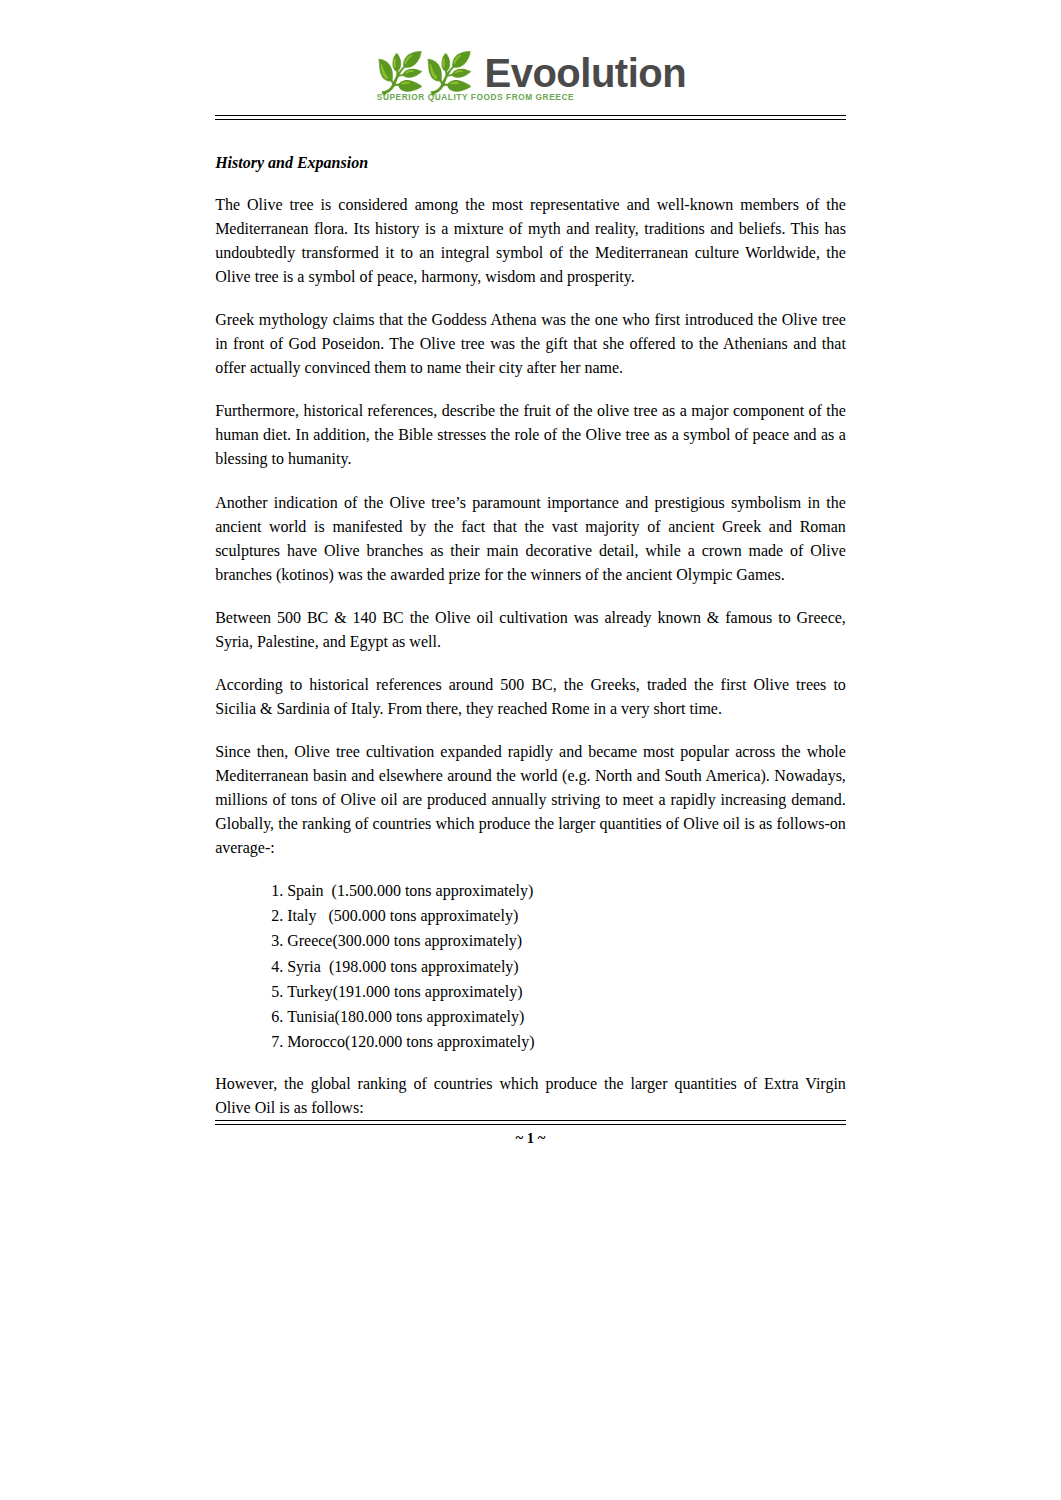🌿🌿 Evoolution
SUPERIOR QUALITY FOODS FROM GREECE
History and Expansion
The Olive tree is considered among the most representative and well-known members of the Mediterranean flora. Its history is a mixture of myth and reality, traditions and beliefs. This has undoubtedly transformed it to an integral symbol of the Mediterranean culture Worldwide, the Olive tree is a symbol of peace, harmony, wisdom and prosperity.
Greek mythology claims that the Goddess Athena was the one who first introduced the Olive tree in front of God Poseidon. The Olive tree was the gift that she offered to the Athenians and that offer actually convinced them to name their city after her name.
Furthermore, historical references, describe the fruit of the olive tree as a major component of the human diet. In addition, the Bible stresses the role of the Olive tree as a symbol of peace and as a blessing to humanity.
Another indication of the Olive tree’s paramount importance and prestigious symbolism in the ancient world is manifested by the fact that the vast majority of ancient Greek and Roman sculptures have Olive branches as their main decorative detail, while a crown made of Olive branches (kotinos) was the awarded prize for the winners of the ancient Olympic Games.
Between 500 BC & 140 BC the Olive oil cultivation was already known & famous to Greece, Syria, Palestine, and Egypt as well.
According to historical references around 500 BC, the Greeks, traded the first Olive trees to Sicilia & Sardinia of Italy. From there, they reached Rome in a very short time.
Since then, Olive tree cultivation expanded rapidly and became most popular across the whole Mediterranean basin and elsewhere around the world (e.g. North and South America). Nowadays, millions of tons of Olive oil are produced annually striving to meet a rapidly increasing demand. Globally, the ranking of countries which produce the larger quantities of Olive oil is as follows-on average-:
Spain (1.500.000 tons approximately)
Italy (500.000 tons approximately)
Greece(300.000 tons approximately)
Syria (198.000 tons approximately)
Turkey(191.000 tons approximately)
Tunisia(180.000 tons approximately)
Morocco(120.000 tons approximately)
However, the global ranking of countries which produce the larger quantities of Extra Virgin Olive Oil is as follows:
~ 1 ~